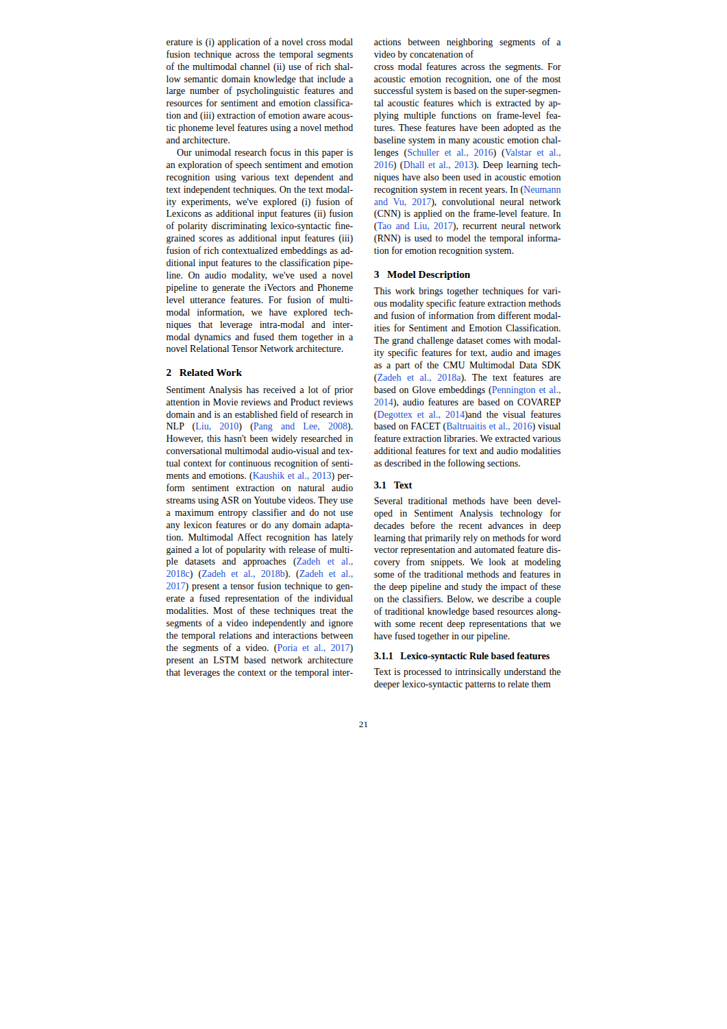erature is (i) application of a novel cross modal fusion technique across the temporal segments of the multimodal channel (ii) use of rich shallow semantic domain knowledge that include a large number of psycholinguistic features and resources for sentiment and emotion classification and (iii) extraction of emotion aware acoustic phoneme level features using a novel method and architecture.
Our unimodal research focus in this paper is an exploration of speech sentiment and emotion recognition using various text dependent and text independent techniques. On the text modality experiments, we've explored (i) fusion of Lexicons as additional input features (ii) fusion of polarity discriminating lexico-syntactic fine-grained scores as additional input features (iii) fusion of rich contextualized embeddings as additional input features to the classification pipeline. On audio modality, we've used a novel pipeline to generate the iVectors and Phoneme level utterance features. For fusion of multimodal information, we have explored techniques that leverage intra-modal and inter-modal dynamics and fused them together in a novel Relational Tensor Network architecture.
2 Related Work
Sentiment Analysis has received a lot of prior attention in Movie reviews and Product reviews domain and is an established field of research in NLP (Liu, 2010) (Pang and Lee, 2008). However, this hasn't been widely researched in conversational multimodal audio-visual and textual context for continuous recognition of sentiments and emotions. (Kaushik et al., 2013) perform sentiment extraction on natural audio streams using ASR on Youtube videos. They use a maximum entropy classifier and do not use any lexicon features or do any domain adaptation. Multimodal Affect recognition has lately gained a lot of popularity with release of multiple datasets and approaches (Zadeh et al., 2018c) (Zadeh et al., 2018b). (Zadeh et al., 2017) present a tensor fusion technique to generate a fused representation of the individual modalities. Most of these techniques treat the segments of a video independently and ignore the temporal relations and interactions between the segments of a video. (Poria et al., 2017) present an LSTM based network architecture that leverages the context or the temporal interactions between neighboring segments of a video by concatenation of
cross modal features across the segments. For acoustic emotion recognition, one of the most successful system is based on the super-segmental acoustic features which is extracted by applying multiple functions on frame-level features. These features have been adopted as the baseline system in many acoustic emotion challenges (Schuller et al., 2016) (Valstar et al., 2016) (Dhall et al., 2013). Deep learning techniques have also been used in acoustic emotion recognition system in recent years. In (Neumann and Vu, 2017), convolutional neural network (CNN) is applied on the frame-level feature. In (Tao and Liu, 2017), recurrent neural network (RNN) is used to model the temporal information for emotion recognition system.
3 Model Description
This work brings together techniques for various modality specific feature extraction methods and fusion of information from different modalities for Sentiment and Emotion Classification. The grand challenge dataset comes with modality specific features for text, audio and images as a part of the CMU Multimodal Data SDK (Zadeh et al., 2018a). The text features are based on Glove embeddings (Pennington et al., 2014), audio features are based on COVAREP (Degottex et al., 2014)and the visual features based on FACET (Baltruaitis et al., 2016) visual feature extraction libraries. We extracted various additional features for text and audio modalities as described in the following sections.
3.1 Text
Several traditional methods have been developed in Sentiment Analysis technology for decades before the recent advances in deep learning that primarily rely on methods for word vector representation and automated feature discovery from snippets. We look at modeling some of the traditional methods and features in the deep pipeline and study the impact of these on the classifiers. Below, we describe a couple of traditional knowledge based resources alongwith some recent deep representations that we have fused together in our pipeline.
3.1.1 Lexico-syntactic Rule based features
Text is processed to intrinsically understand the deeper lexico-syntactic patterns to relate them
21